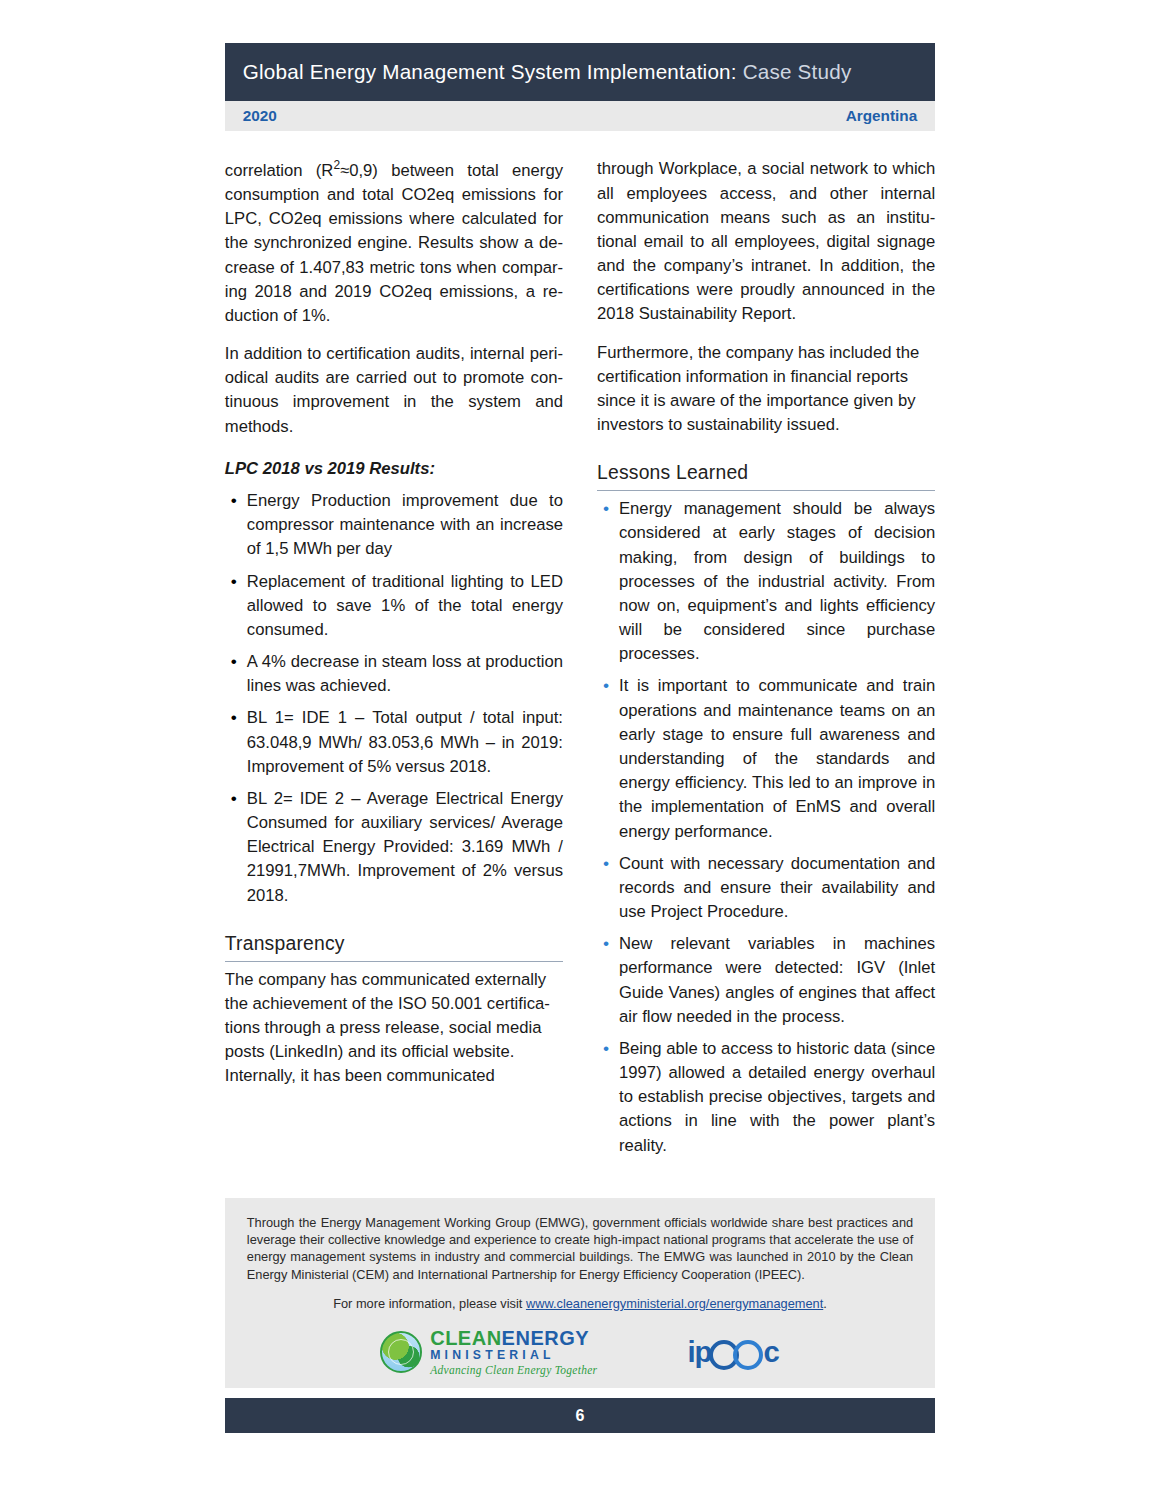Global Energy Management System Implementation: Case Study
2020 Argentina
correlation (R2≈0,9) between total energy consumption and total CO2eq emissions for LPC, CO2eq emissions where calculated for the synchronized engine. Results show a decrease of 1.407,83 metric tons when comparing 2018 and 2019 CO2eq emissions, a reduction of 1%.
In addition to certification audits, internal periodical audits are carried out to promote continuous improvement in the system and methods.
LPC 2018 vs 2019 Results:
Energy Production improvement due to compressor maintenance with an increase of 1,5 MWh per day
Replacement of traditional lighting to LED allowed to save 1% of the total energy consumed.
A 4% decrease in steam loss at production lines was achieved.
BL 1= IDE 1 – Total output / total input: 63.048,9 MWh/ 83.053,6 MWh – in 2019: Improvement of 5% versus 2018.
BL 2= IDE 2 – Average Electrical Energy Consumed for auxiliary services/ Average Electrical Energy Provided: 3.169 MWh / 21991,7MWh. Improvement of 2% versus 2018.
Transparency
The company has communicated externally the achievement of the ISO 50.001 certifications through a press release, social media posts (LinkedIn) and its official website. Internally, it has been communicated
through Workplace, a social network to which all employees access, and other internal communication means such as an institutional email to all employees, digital signage and the company’s intranet. In addition, the certifications were proudly announced in the 2018 Sustainability Report.
Furthermore, the company has included the certification information in financial reports since it is aware of the importance given by investors to sustainability issued.
Lessons Learned
Energy management should be always considered at early stages of decision making, from design of buildings to processes of the industrial activity. From now on, equipment’s and lights efficiency will be considered since purchase processes.
It is important to communicate and train operations and maintenance teams on an early stage to ensure full awareness and understanding of the standards and energy efficiency. This led to an improve in the implementation of EnMS and overall energy performance.
Count with necessary documentation and records and ensure their availability and use Project Procedure.
New relevant variables in machines performance were detected: IGV (Inlet Guide Vanes) angles of engines that affect air flow needed in the process.
Being able to access to historic data (since 1997) allowed a detailed energy overhaul to establish precise objectives, targets and actions in line with the power plant’s reality.
Through the Energy Management Working Group (EMWG), government officials worldwide share best practices and leverage their collective knowledge and experience to create high-impact national programs that accelerate the use of energy management systems in industry and commercial buildings. The EMWG was launched in 2010 by the Clean Energy Ministerial (CEM) and International Partnership for Energy Efficiency Cooperation (IPEEC).
For more information, please visit www.cleanenergyministerial.org/energymanagement.
CLEAN ENERGY
MINISTERIAL
Advancing Clean Energy Together
ip c
6